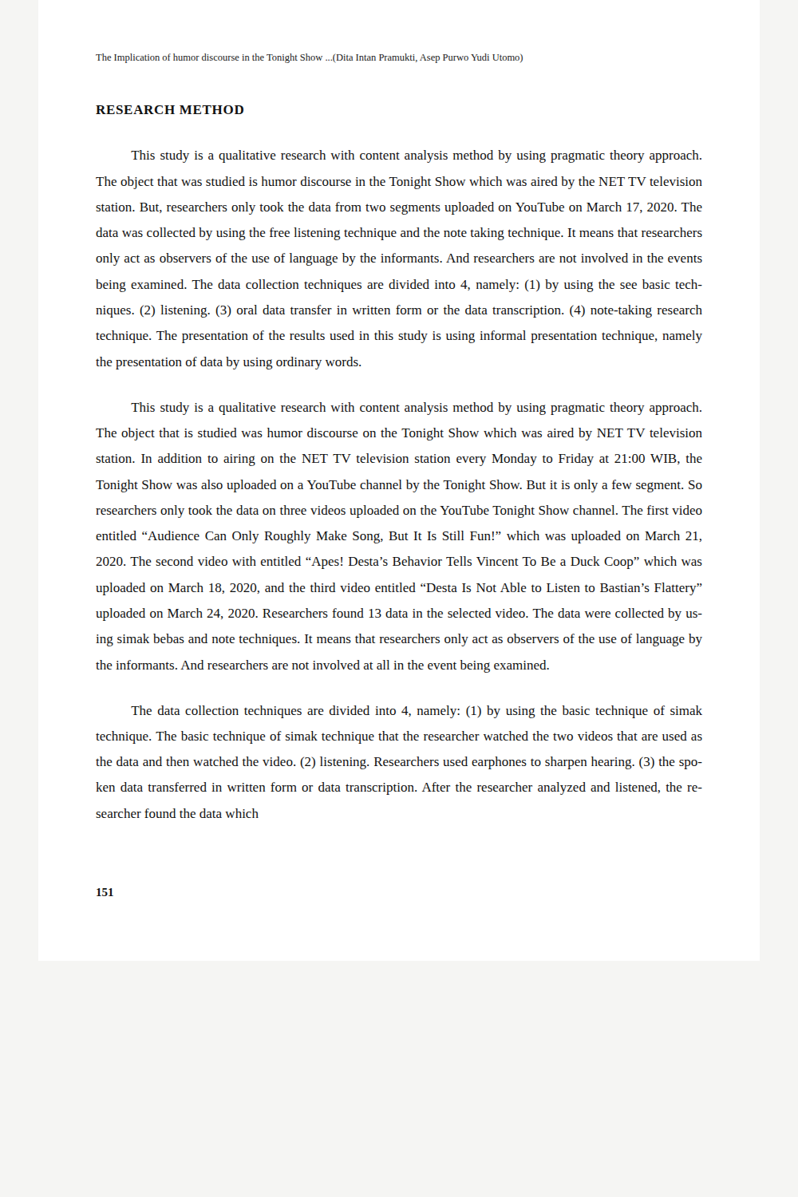The Implication of humor discourse in the Tonight Show ...(Dita Intan Pramukti, Asep Purwo Yudi Utomo)
Research Method
This study is a qualitative research with content analysis method by using pragmatic theory approach. The object that was studied is humor discourse in the Tonight Show which was aired by the NET TV television station. But, researchers only took the data from two segments uploaded on YouTube on March 17, 2020. The data was collected by using the free listening technique and the note taking technique. It means that researchers only act as observers of the use of language by the informants. And researchers are not involved in the events being examined. The data collection techniques are divided into 4, namely: (1) by using the see basic techniques. (2) listening. (3) oral data transfer in written form or the data transcription. (4) note-taking research technique. The presentation of the results used in this study is using informal presentation technique, namely the presentation of data by using ordinary words.
This study is a qualitative research with content analysis method by using pragmatic theory approach. The object that is studied was humor discourse on the Tonight Show which was aired by NET TV television station. In addition to airing on the NET TV television station every Monday to Friday at 21:00 WIB, the Tonight Show was also uploaded on a YouTube channel by the Tonight Show. But it is only a few segment. So researchers only took the data on three videos uploaded on the YouTube Tonight Show channel. The first video entitled “Audience Can Only Roughly Make Song, But It Is Still Fun!” which was uploaded on March 21, 2020. The second video with entitled “Apes! Desta’s Behavior Tells Vincent To Be a Duck Coop” which was uploaded on March 18, 2020, and the third video entitled “Desta Is Not Able to Listen to Bastian’s Flattery” uploaded on March 24, 2020. Researchers found 13 data in the selected video. The data were collected by using simak bebas and note techniques. It means that researchers only act as observers of the use of language by the informants. And researchers are not involved at all in the event being examined.
The data collection techniques are divided into 4, namely: (1) by using the basic technique of simak technique. The basic technique of simak technique that the researcher watched the two videos that are used as the data and then watched the video. (2) listening. Researchers used earphones to sharpen hearing. (3) the spoken data transferred in written form or data transcription. After the researcher analyzed and listened, the researcher found the data which
151